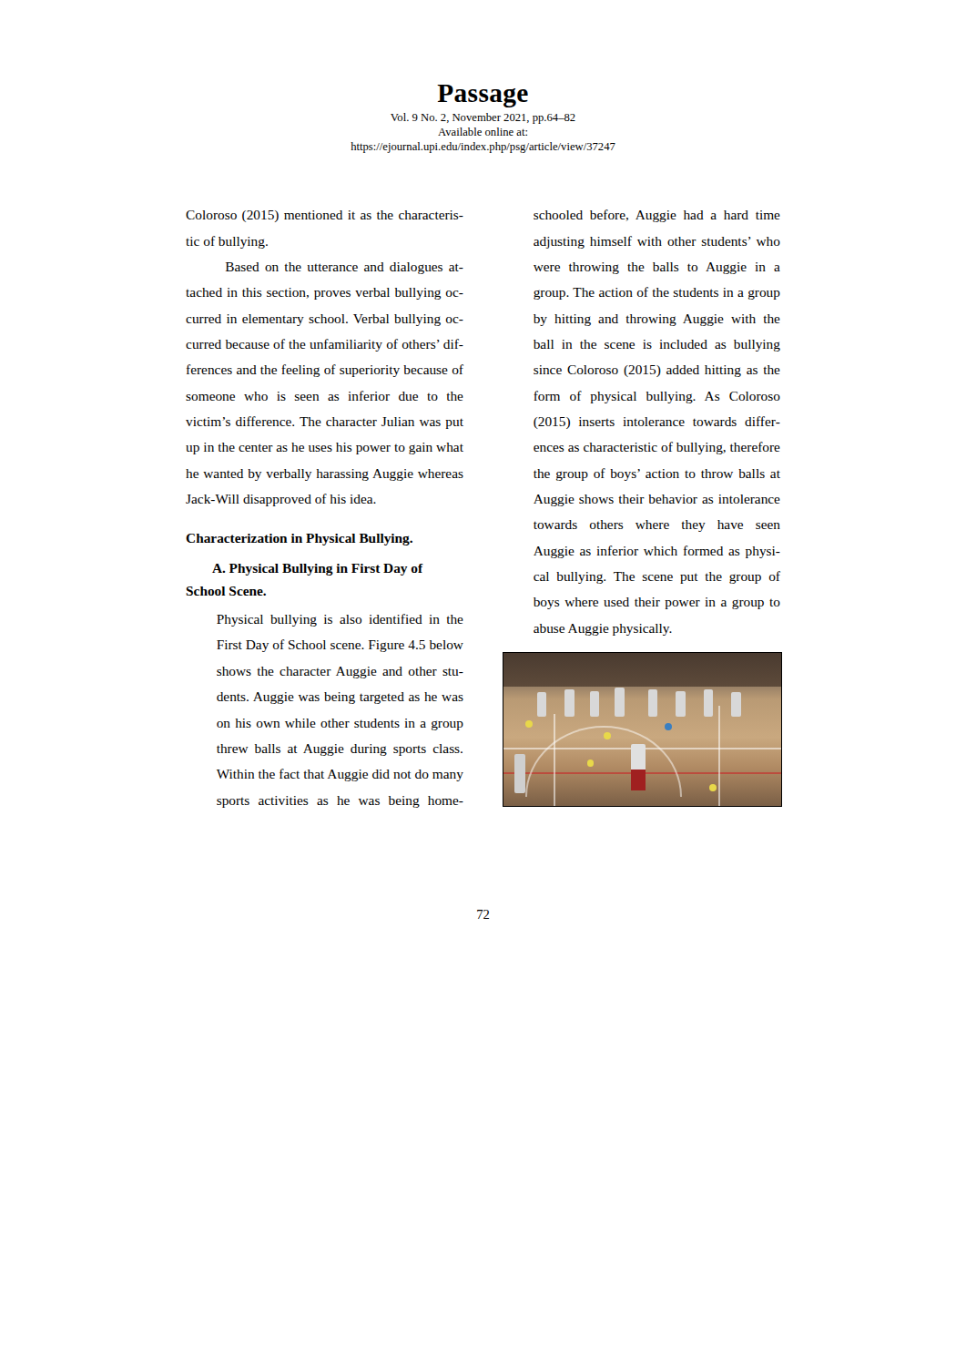Passage
Vol. 9 No. 2, November 2021, pp.64–82
Available online at:
https://ejournal.upi.edu/index.php/psg/article/view/37247
Coloroso (2015) mentioned it as the characteristic of bullying.
Based on the utterance and dialogues attached in this section, proves verbal bullying occurred in elementary school. Verbal bullying occurred because of the unfamiliarity of others’ differences and the feeling of superiority because of someone who is seen as inferior due to the victim’s difference. The character Julian was put up in the center as he uses his power to gain what he wanted by verbally harassing Auggie whereas Jack-Will disapproved of his idea.
Characterization in Physical Bullying.
A. Physical Bullying in First Day of School Scene.
Physical bullying is also identified in the First Day of School scene. Figure 4.5 below shows the character Auggie and other students. Auggie was being targeted as he was on his own while other students in a group threw balls at Auggie during sports class. Within the fact that Auggie did not do many sports activities as he was being homeschooled before, Auggie had a hard time adjusting himself with other students’ who were throwing the balls to Auggie in a group. The action of the students in a group by hitting and throwing Auggie with the ball in the scene is included as bullying since Coloroso (2015) added hitting as the form of physical bullying. As Coloroso (2015) inserts intolerance towards differences as characteristic of bullying, therefore the group of boys’ action to throw balls at Auggie shows their behavior as intolerance towards others where they have seen Auggie as inferior which formed as physical bullying. The scene put the group of boys where used their power in a group to abuse Auggie physically.
72